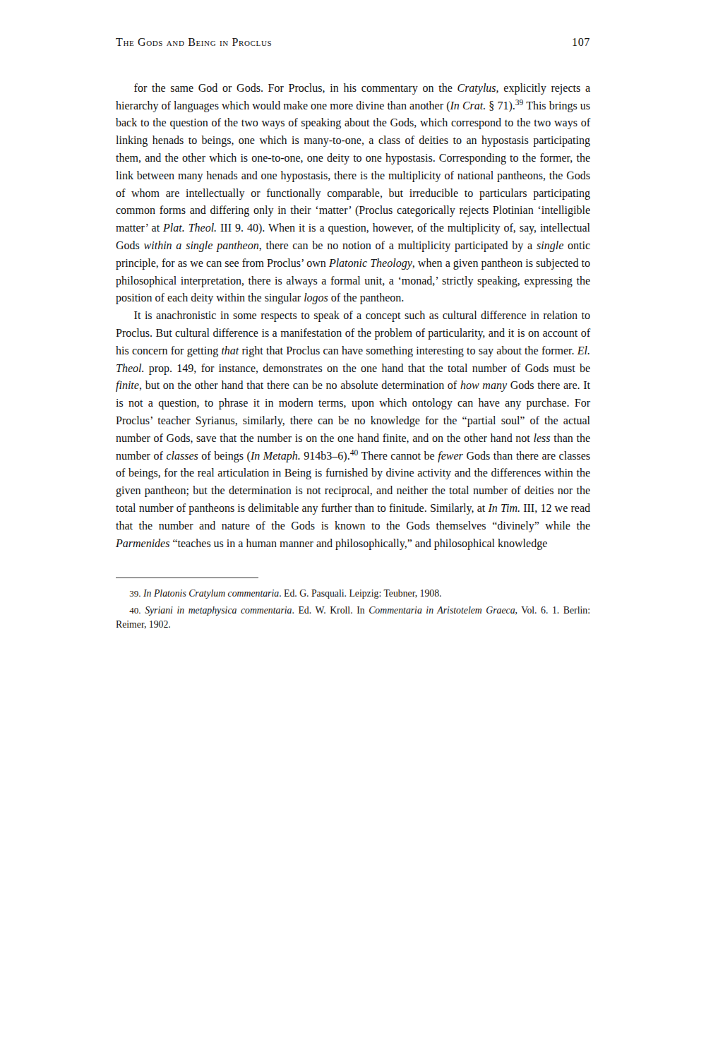The Gods and Being in Proclus 107
for the same God or Gods. For Proclus, in his commentary on the Cratylus, explicitly rejects a hierarchy of languages which would make one more divine than another (In Crat. § 71).39 This brings us back to the question of the two ways of speaking about the Gods, which correspond to the two ways of linking henads to beings, one which is many-to-one, a class of deities to an hypostasis participating them, and the other which is one-to-one, one deity to one hypostasis. Corresponding to the former, the link between many henads and one hypostasis, there is the multiplicity of national pantheons, the Gods of whom are intellectually or functionally comparable, but irreducible to particulars participating common forms and differing only in their ‘matter’ (Proclus categorically rejects Plotinian ‘intelligible matter’ at Plat. Theol. III 9. 40). When it is a question, however, of the multiplicity of, say, intellectual Gods within a single pantheon, there can be no notion of a multiplicity participated by a single ontic principle, for as we can see from Proclus’ own Platonic Theology, when a given pantheon is subjected to philosophical interpretation, there is always a formal unit, a ‘monad,’ strictly speaking, expressing the position of each deity within the singular logos of the pantheon.
It is anachronistic in some respects to speak of a concept such as cultural difference in relation to Proclus. But cultural difference is a manifestation of the problem of particularity, and it is on account of his concern for getting that right that Proclus can have something interesting to say about the former. El. Theol. prop. 149, for instance, demonstrates on the one hand that the total number of Gods must be finite, but on the other hand that there can be no absolute determination of how many Gods there are. It is not a question, to phrase it in modern terms, upon which ontology can have any purchase. For Proclus’ teacher Syrianus, similarly, there can be no knowledge for the “partial soul” of the actual number of Gods, save that the number is on the one hand finite, and on the other hand not less than the number of classes of beings (In Metaph. 914b3–6).40 There cannot be fewer Gods than there are classes of beings, for the real articulation in Being is furnished by divine activity and the differences within the given pantheon; but the determination is not reciprocal, and neither the total number of deities nor the total number of pantheons is delimitable any further than to finitude. Similarly, at In Tim. III, 12 we read that the number and nature of the Gods is known to the Gods themselves “divinely” while the Parmenides “teaches us in a human manner and philosophically,” and philosophical knowledge
39. In Platonis Cratylum commentaria. Ed. G. Pasquali. Leipzig: Teubner, 1908.
40. Syriani in metaphysica commentaria. Ed. W. Kroll. In Commentaria in Aristotelem Graeca, Vol. 6. 1. Berlin: Reimer, 1902.